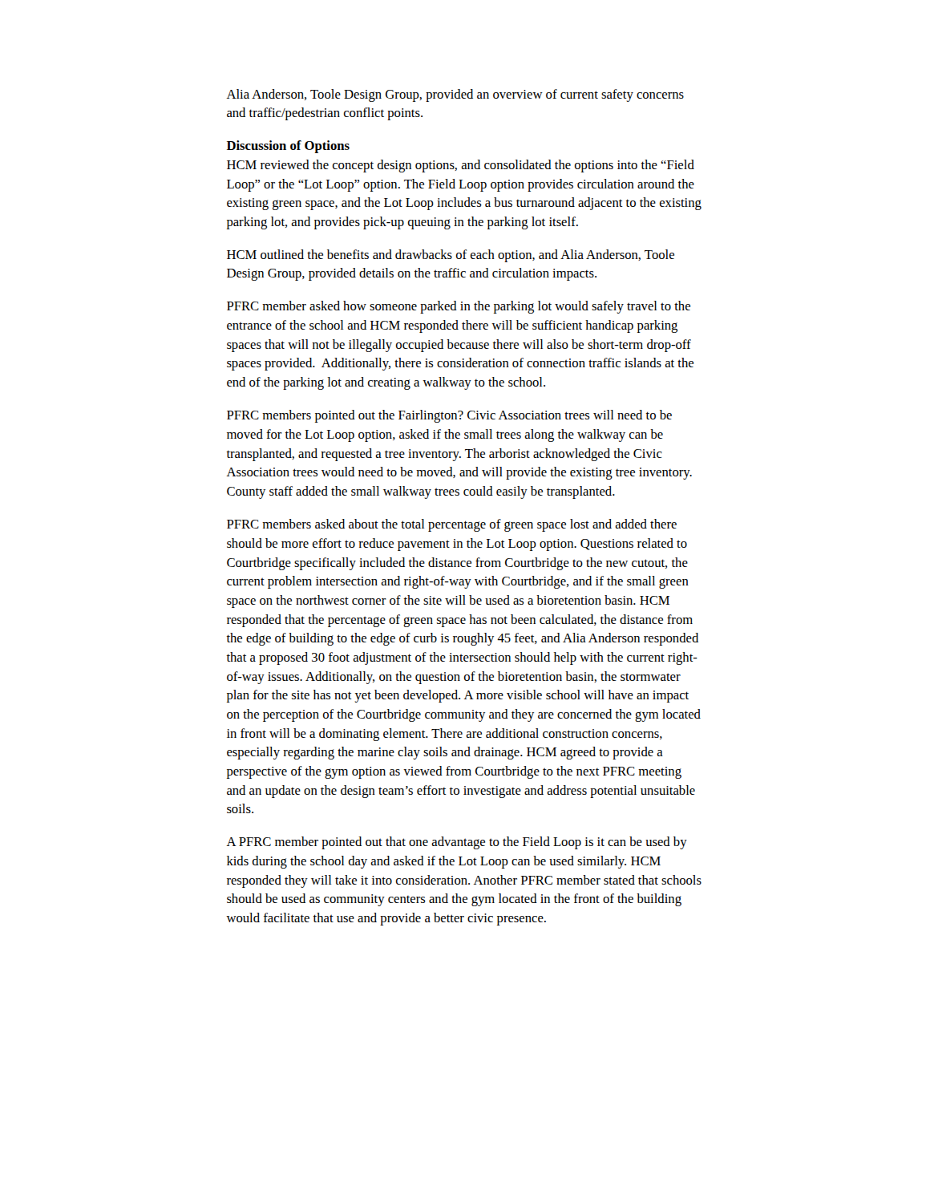Alia Anderson, Toole Design Group, provided an overview of current safety concerns and traffic/pedestrian conflict points.
Discussion of Options
HCM reviewed the concept design options, and consolidated the options into the “Field Loop” or the “Lot Loop” option. The Field Loop option provides circulation around the existing green space, and the Lot Loop includes a bus turnaround adjacent to the existing parking lot, and provides pick-up queuing in the parking lot itself.
HCM outlined the benefits and drawbacks of each option, and Alia Anderson, Toole Design Group, provided details on the traffic and circulation impacts.
PFRC member asked how someone parked in the parking lot would safely travel to the entrance of the school and HCM responded there will be sufficient handicap parking spaces that will not be illegally occupied because there will also be short-term drop-off spaces provided. Additionally, there is consideration of connection traffic islands at the end of the parking lot and creating a walkway to the school.
PFRC members pointed out the Fairlington? Civic Association trees will need to be moved for the Lot Loop option, asked if the small trees along the walkway can be transplanted, and requested a tree inventory. The arborist acknowledged the Civic Association trees would need to be moved, and will provide the existing tree inventory. County staff added the small walkway trees could easily be transplanted.
PFRC members asked about the total percentage of green space lost and added there should be more effort to reduce pavement in the Lot Loop option. Questions related to Courtbridge specifically included the distance from Courtbridge to the new cutout, the current problem intersection and right-of-way with Courtbridge, and if the small green space on the northwest corner of the site will be used as a bioretention basin. HCM responded that the percentage of green space has not been calculated, the distance from the edge of building to the edge of curb is roughly 45 feet, and Alia Anderson responded that a proposed 30 foot adjustment of the intersection should help with the current right-of-way issues. Additionally, on the question of the bioretention basin, the stormwater plan for the site has not yet been developed. A more visible school will have an impact on the perception of the Courtbridge community and they are concerned the gym located in front will be a dominating element. There are additional construction concerns, especially regarding the marine clay soils and drainage. HCM agreed to provide a perspective of the gym option as viewed from Courtbridge to the next PFRC meeting and an update on the design team’s effort to investigate and address potential unsuitable soils.
A PFRC member pointed out that one advantage to the Field Loop is it can be used by kids during the school day and asked if the Lot Loop can be used similarly. HCM responded they will take it into consideration. Another PFRC member stated that schools should be used as community centers and the gym located in the front of the building would facilitate that use and provide a better civic presence.